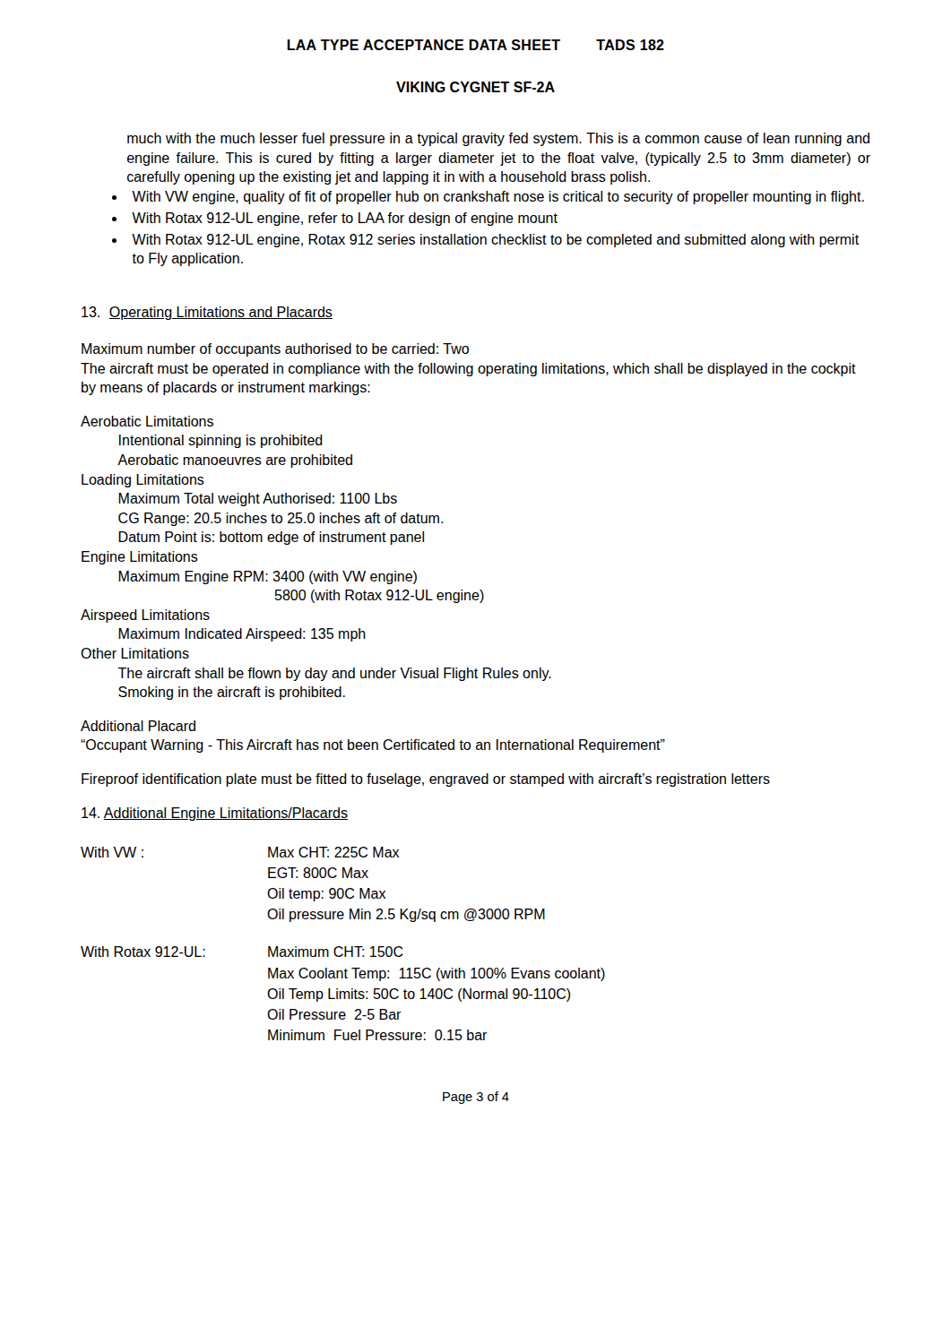LAA TYPE ACCEPTANCE DATA SHEETTADS 182
VIKING CYGNET SF-2A
much with the much lesser fuel pressure in a typical gravity fed system. This is a common cause of lean running and engine failure. This is cured by fitting a larger diameter jet to the float valve, (typically 2.5 to 3mm diameter) or carefully opening up the existing jet and lapping it in with a household brass polish.
With VW engine, quality of fit of propeller hub on crankshaft nose is critical to security of propeller mounting in flight.
With Rotax 912-UL engine, refer to LAA for design of engine mount
With Rotax 912-UL engine, Rotax 912 series installation checklist to be completed and submitted along with permit to Fly application.
13. Operating Limitations and Placards
Maximum number of occupants authorised to be carried: Two
The aircraft must be operated in compliance with the following operating limitations, which shall be displayed in the cockpit by means of placards or instrument markings:
Aerobatic Limitations
Intentional spinning is prohibited
Aerobatic manoeuvres are prohibited
Loading Limitations
Maximum Total weight Authorised: 1100 Lbs
CG Range: 20.5 inches to 25.0 inches aft of datum.
Datum Point is: bottom edge of instrument panel
Engine Limitations
Maximum Engine RPM: 3400 (with VW engine)
5800 (with Rotax 912-UL engine)
Airspeed Limitations
Maximum Indicated Airspeed: 135 mph
Other Limitations
The aircraft shall be flown by day and under Visual Flight Rules only.
Smoking in the aircraft is prohibited.
Additional Placard
“Occupant Warning - This Aircraft has not been Certificated to an International Requirement”
Fireproof identification plate must be fitted to fuselage, engraved or stamped with aircraft’s registration letters
14. Additional Engine Limitations/Placards
| With VW : | Max CHT: 225C Max |
| | EGT: 800C Max |
| | Oil temp: 90C Max |
| | Oil pressure Min 2.5 Kg/sq cm @3000 RPM |
| With Rotax 912-UL: | Maximum CHT: 150C |
| | Max Coolant Temp: 115C (with 100% Evans coolant) |
| | Oil Temp Limits: 50C to 140C (Normal 90-110C) |
| | Oil Pressure 2-5 Bar |
| | Minimum Fuel Pressure: 0.15 bar |
Page 3 of 4